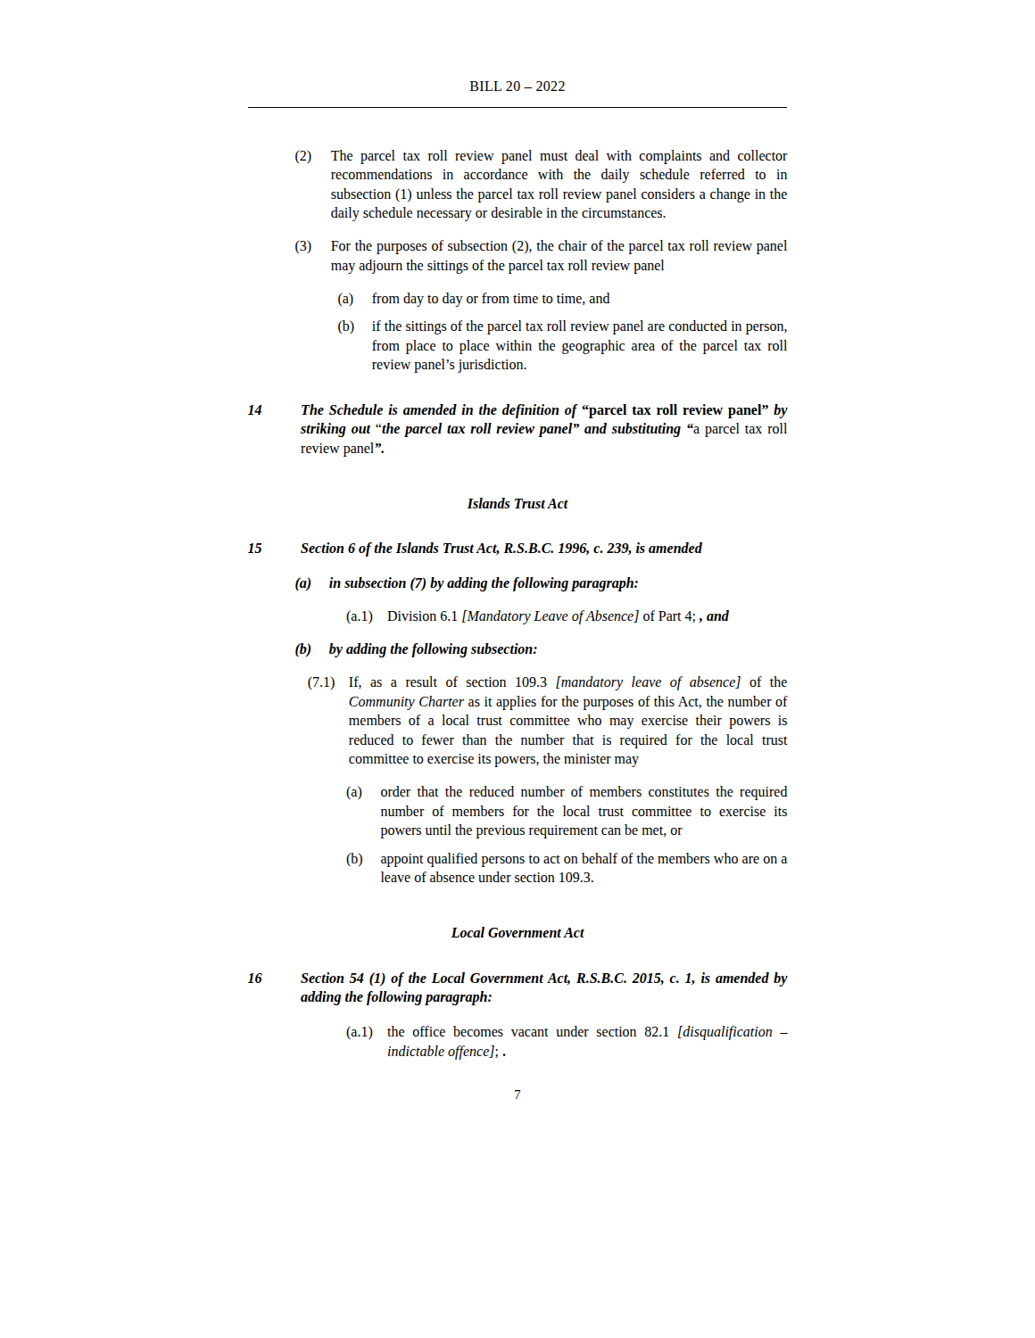BILL 20 – 2022
(2)
The parcel tax roll review panel must deal with complaints and collector recommendations in accordance with the daily schedule referred to in subsection (1) unless the parcel tax roll review panel considers a change in the daily schedule necessary or desirable in the circumstances.
(3)
For the purposes of subsection (2), the chair of the parcel tax roll review panel may adjourn the sittings of the parcel tax roll review panel
(a)
from day to day or from time to time, and
(b)
if the sittings of the parcel tax roll review panel are conducted in person, from place to place within the geographic area of the parcel tax roll review panel’s jurisdiction.
14
The Schedule is amended in the definition of “parcel tax roll review panel” by striking out “the parcel tax roll review panel” and substituting “a parcel tax roll review panel”.
Islands Trust Act
15
Section 6 of the Islands Trust Act, R.S.B.C. 1996, c. 239, is amended
(a)
in subsection (7) by adding the following paragraph:
(a.1)
Division 6.1 [Mandatory Leave of Absence] of Part 4; , and
(b)
by adding the following subsection:
(7.1)
If, as a result of section 109.3 [mandatory leave of absence] of the Community Charter as it applies for the purposes of this Act, the number of members of a local trust committee who may exercise their powers is reduced to fewer than the number that is required for the local trust committee to exercise its powers, the minister may
(a)
order that the reduced number of members constitutes the required number of members for the local trust committee to exercise its powers until the previous requirement can be met, or
(b)
appoint qualified persons to act on behalf of the members who are on a leave of absence under section 109.3.
Local Government Act
16
Section 54 (1) of the Local Government Act, R.S.B.C. 2015, c. 1, is amended by adding the following paragraph:
(a.1)
the office becomes vacant under section 82.1 [disqualification – indictable offence]; .
7